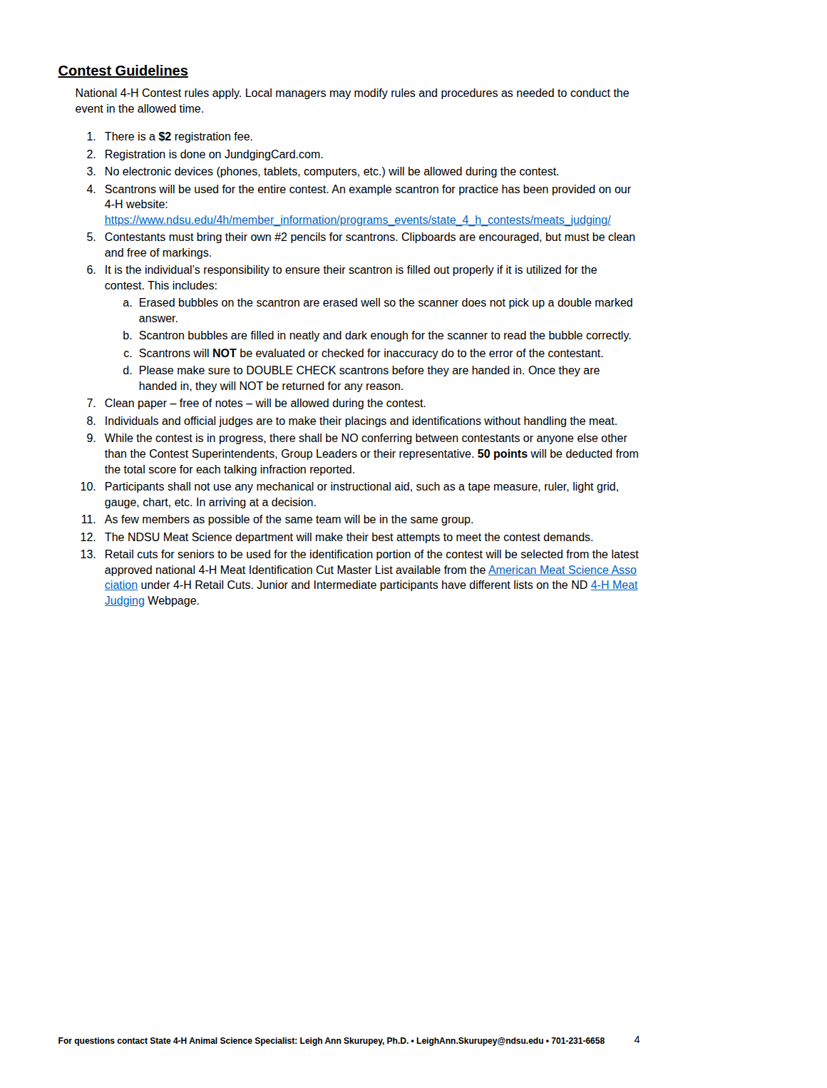Contest Guidelines
National 4-H Contest rules apply. Local managers may modify rules and procedures as needed to conduct the event in the allowed time.
There is a $2 registration fee.
Registration is done on JundgingCard.com.
No electronic devices (phones, tablets, computers, etc.) will be allowed during the contest.
Scantrons will be used for the entire contest. An example scantron for practice has been provided on our 4-H website:
https://www.ndsu.edu/4h/member_information/programs_events/state_4_h_contests/meats_judging/
Contestants must bring their own #2 pencils for scantrons. Clipboards are encouraged, but must be clean and free of markings.
It is the individual’s responsibility to ensure their scantron is filled out properly if it is utilized for the contest. This includes:
Erased bubbles on the scantron are erased well so the scanner does not pick up a double marked answer.
Scantron bubbles are filled in neatly and dark enough for the scanner to read the bubble correctly.
Scantrons will NOT be evaluated or checked for inaccuracy do to the error of the contestant.
Please make sure to DOUBLE CHECK scantrons before they are handed in. Once they are handed in, they will NOT be returned for any reason.
Clean paper – free of notes – will be allowed during the contest.
Individuals and official judges are to make their placings and identifications without handling the meat.
While the contest is in progress, there shall be NO conferring between contestants or anyone else other than the Contest Superintendents, Group Leaders or their representative. 50 points will be deducted from the total score for each talking infraction reported.
Participants shall not use any mechanical or instructional aid, such as a tape measure, ruler, light grid, gauge, chart, etc. In arriving at a decision.
As few members as possible of the same team will be in the same group.
The NDSU Meat Science department will make their best attempts to meet the contest demands.
Retail cuts for seniors to be used for the identification portion of the contest will be selected from the latest approved national 4-H Meat Identification Cut Master List available from the American Meat Science Association under 4-H Retail Cuts. Junior and Intermediate participants have different lists on the ND 4-H Meat Judging Webpage.
For questions contact State 4-H Animal Science Specialist: Leigh Ann Skurupey, Ph.D. • LeighAnn.Skurupey@ndsu.edu • 701-231-6658 4